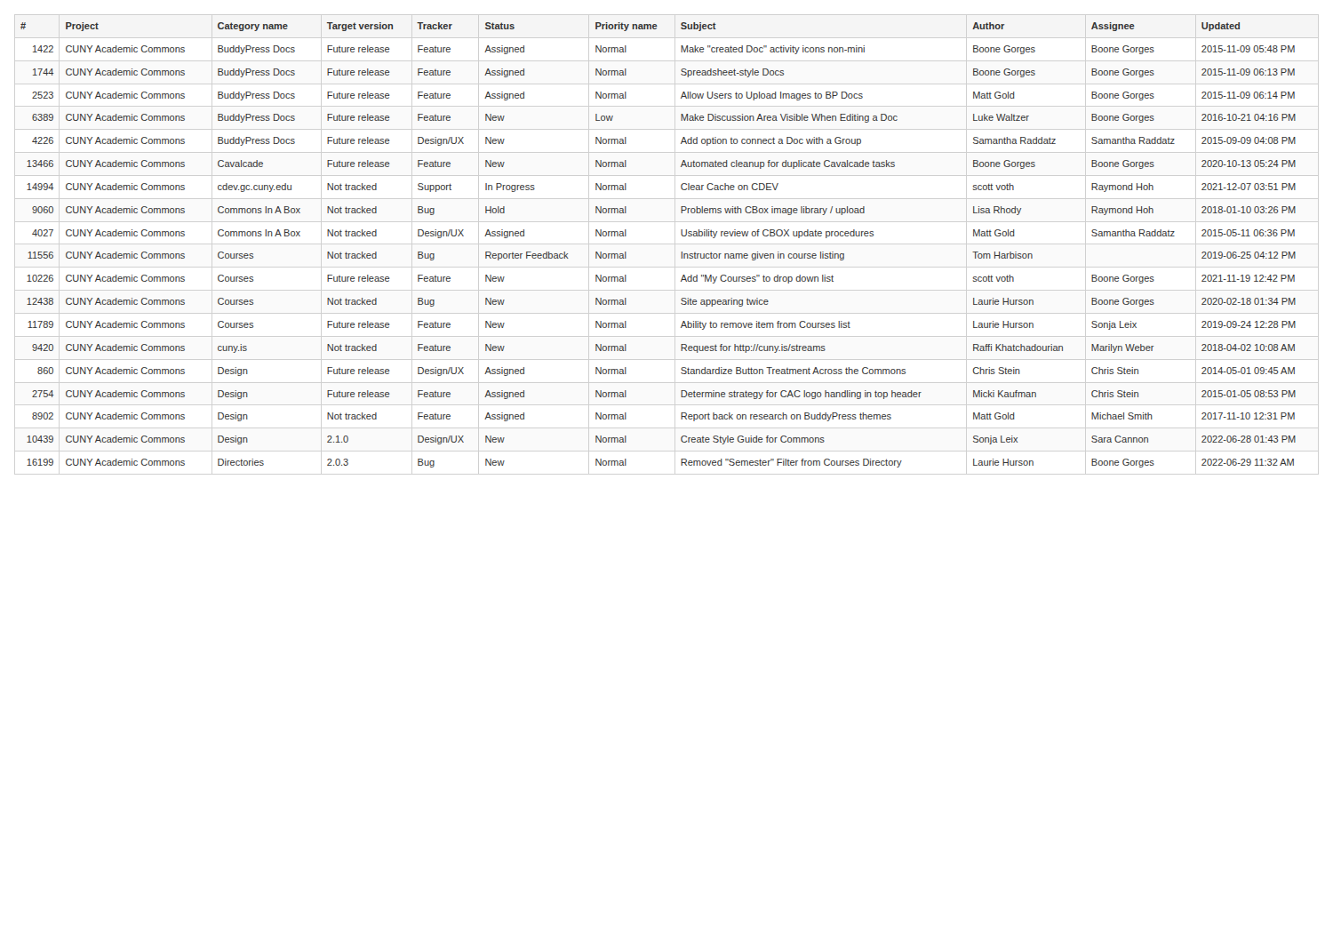Redmine-style issue listing
| # | Project | Category name | Target version | Tracker | Status | Priority name | Subject | Author | Assignee | Updated |
| --- | --- | --- | --- | --- | --- | --- | --- | --- | --- | --- |
| 1422 | CUNY Academic Commons | BuddyPress Docs | Future release | Feature | Assigned | Normal | Make "created Doc" activity icons non-mini | Boone Gorges | Boone Gorges | 2015-11-09 05:48 PM |
| 1744 | CUNY Academic Commons | BuddyPress Docs | Future release | Feature | Assigned | Normal | Spreadsheet-style Docs | Boone Gorges | Boone Gorges | 2015-11-09 06:13 PM |
| 2523 | CUNY Academic Commons | BuddyPress Docs | Future release | Feature | Assigned | Normal | Allow Users to Upload Images to BP Docs | Matt Gold | Boone Gorges | 2015-11-09 06:14 PM |
| 6389 | CUNY Academic Commons | BuddyPress Docs | Future release | Feature | New | Low | Make Discussion Area Visible When Editing a Doc | Luke Waltzer | Boone Gorges | 2016-10-21 04:16 PM |
| 4226 | CUNY Academic Commons | BuddyPress Docs | Future release | Design/UX | New | Normal | Add option to connect a Doc with a Group | Samantha Raddatz | Samantha Raddatz | 2015-09-09 04:08 PM |
| 13466 | CUNY Academic Commons | Cavalcade | Future release | Feature | New | Normal | Automated cleanup for duplicate Cavalcade tasks | Boone Gorges | Boone Gorges | 2020-10-13 05:24 PM |
| 14994 | CUNY Academic Commons | cdev.gc.cuny.edu | Not tracked | Support | In Progress | Normal | Clear Cache on CDEV | scott voth | Raymond Hoh | 2021-12-07 03:51 PM |
| 9060 | CUNY Academic Commons | Commons In A Box | Not tracked | Bug | Hold | Normal | Problems with CBox image library / upload | Lisa Rhody | Raymond Hoh | 2018-01-10 03:26 PM |
| 4027 | CUNY Academic Commons | Commons In A Box | Not tracked | Design/UX | Assigned | Normal | Usability review of CBOX update procedures | Matt Gold | Samantha Raddatz | 2015-05-11 06:36 PM |
| 11556 | CUNY Academic Commons | Courses | Not tracked | Bug | Reporter Feedback | Normal | Instructor name given in course listing | Tom Harbison | | 2019-06-25 04:12 PM |
| 10226 | CUNY Academic Commons | Courses | Future release | Feature | New | Normal | Add "My Courses" to drop down list | scott voth | Boone Gorges | 2021-11-19 12:42 PM |
| 12438 | CUNY Academic Commons | Courses | Not tracked | Bug | New | Normal | Site appearing twice | Laurie Hurson | Boone Gorges | 2020-02-18 01:34 PM |
| 11789 | CUNY Academic Commons | Courses | Future release | Feature | New | Normal | Ability to remove item from Courses list | Laurie Hurson | Sonja Leix | 2019-09-24 12:28 PM |
| 9420 | CUNY Academic Commons | cuny.is | Not tracked | Feature | New | Normal | Request for http://cuny.is/streams | Raffi Khatchadourian | Marilyn Weber | 2018-04-02 10:08 AM |
| 860 | CUNY Academic Commons | Design | Future release | Design/UX | Assigned | Normal | Standardize Button Treatment Across the Commons | Chris Stein | Chris Stein | 2014-05-01 09:45 AM |
| 2754 | CUNY Academic Commons | Design | Future release | Feature | Assigned | Normal | Determine strategy for CAC logo handling in top header | Micki Kaufman | Chris Stein | 2015-01-05 08:53 PM |
| 8902 | CUNY Academic Commons | Design | Not tracked | Feature | Assigned | Normal | Report back on research on BuddyPress themes | Matt Gold | Michael Smith | 2017-11-10 12:31 PM |
| 10439 | CUNY Academic Commons | Design | 2.1.0 | Design/UX | New | Normal | Create Style Guide for Commons | Sonja Leix | Sara Cannon | 2022-06-28 01:43 PM |
| 16199 | CUNY Academic Commons | Directories | 2.0.3 | Bug | New | Normal | Removed "Semester" Filter from Courses Directory | Laurie Hurson | Boone Gorges | 2022-06-29 11:32 AM |